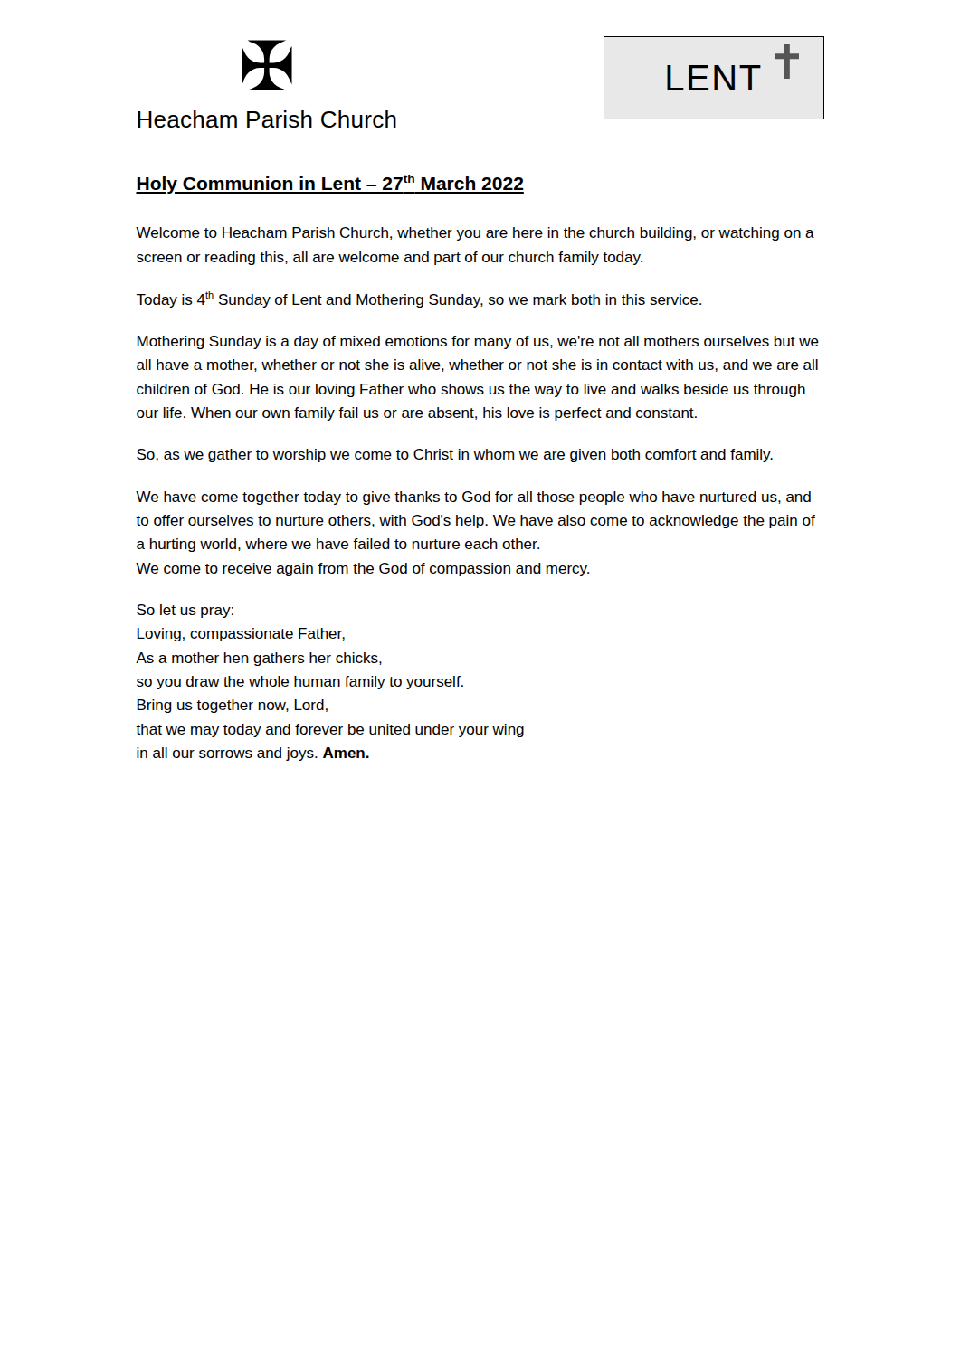✠
Heacham Parish Church
✝ LENT
Holy Communion in Lent – 27th March 2022
Welcome to Heacham Parish Church, whether you are here in the church building, or watching on a screen or reading this, all are welcome and part of our church family today.
Today is 4th Sunday of Lent and Mothering Sunday, so we mark both in this service.
Mothering Sunday is a day of mixed emotions for many of us, we're not all mothers ourselves but we all have a mother, whether or not she is alive, whether or not she is in contact with us, and we are all children of God. He is our loving Father who shows us the way to live and walks beside us through our life. When our own family fail us or are absent, his love is perfect and constant.
So, as we gather to worship we come to Christ in whom we are given both comfort and family.
We have come together today to give thanks to God for all those people who have nurtured us, and to offer ourselves to nurture others, with God's help. We have also come to acknowledge the pain of a hurting world, where we have failed to nurture each other.
We come to receive again from the God of compassion and mercy.
So let us pray:
Loving, compassionate Father,
As a mother hen gathers her chicks,
so you draw the whole human family to yourself.
Bring us together now, Lord,
that we may today and forever be united under your wing
in all our sorrows and joys. Amen.